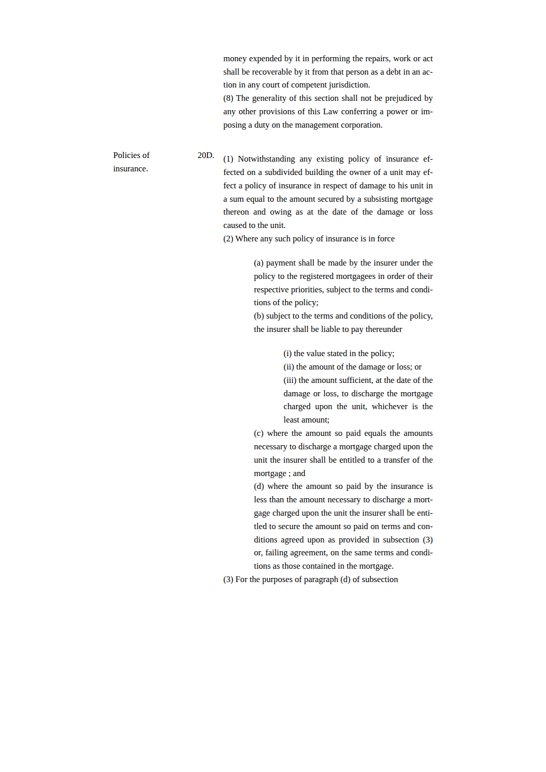Policies of 20D.
insurance.
money expended by it in performing the repairs, work or act shall be recoverable by it from that person as a debt in an action in any court of competent jurisdiction.
(8) The generality of this section shall not be prejudiced by any other provisions of this Law conferring a power or imposing a duty on the management corporation.
(1) Notwithstanding any existing policy of insurance effected on a subdivided building the owner of a unit may effect a policy of insurance in respect of damage to his unit in a sum equal to the amount secured by a subsisting mortgage thereon and owing as at the date of the damage or loss caused to the unit.
(2) Where any such policy of insurance is in force
(a) payment shall be made by the insurer under the policy to the registered mortgagees in order of their respective priorities, subject to the terms and conditions of the policy;
(b) subject to the terms and conditions of the policy, the insurer shall be liable to pay thereunder
(i) the value stated in the policy;
(ii) the amount of the damage or loss; or
(iii) the amount sufficient, at the date of the damage or loss, to discharge the mortgage charged upon the unit, whichever is the least amount;
(c) where the amount so paid equals the amounts necessary to discharge a mortgage charged upon the unit the insurer shall be entitled to a transfer of the mortgage ; and
(d) where the amount so paid by the insurance is less than the amount necessary to discharge a mortgage charged upon the unit the insurer shall be entitled to secure the amount so paid on terms and conditions agreed upon as provided in subsection (3) or, failing agreement, on the same terms and conditions as those contained in the mortgage.
(3) For the purposes of paragraph (d) of subsection